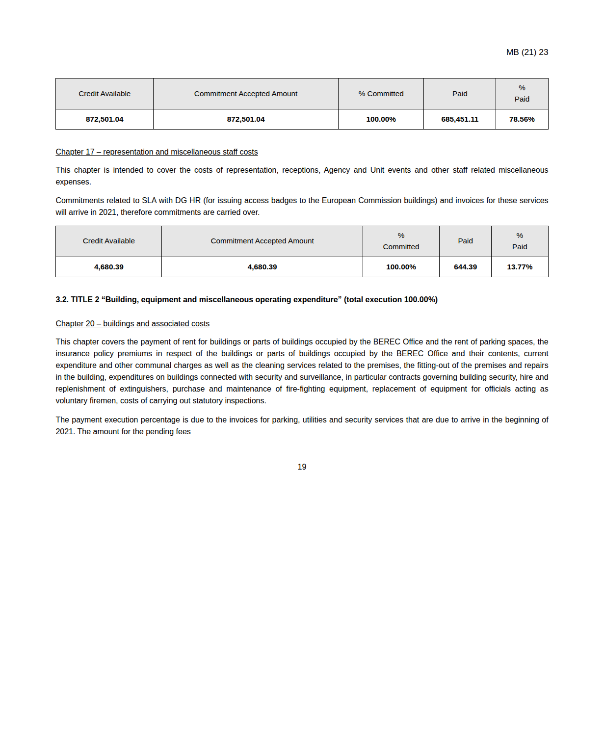MB (21) 23
| Credit Available | Commitment Accepted Amount | % Committed | Paid | % Paid |
| --- | --- | --- | --- | --- |
| 872,501.04 | 872,501.04 | 100.00% | 685,451.11 | 78.56% |
Chapter 17 – representation and miscellaneous staff costs
This chapter is intended to cover the costs of representation, receptions, Agency and Unit events and other staff related miscellaneous expenses.
Commitments related to SLA with DG HR (for issuing access badges to the European Commission buildings) and invoices for these services will arrive in 2021, therefore commitments are carried over.
| Credit Available | Commitment Accepted Amount | % Committed | Paid | % Paid |
| --- | --- | --- | --- | --- |
| 4,680.39 | 4,680.39 | 100.00% | 644.39 | 13.77% |
3.2. TITLE 2 “Building, equipment and miscellaneous operating expenditure” (total execution 100.00%)
Chapter 20 – buildings and associated costs
This chapter covers the payment of rent for buildings or parts of buildings occupied by the BEREC Office and the rent of parking spaces, the insurance policy premiums in respect of the buildings or parts of buildings occupied by the BEREC Office and their contents, current expenditure and other communal charges as well as the cleaning services related to the premises, the fitting-out of the premises and repairs in the building, expenditures on buildings connected with security and surveillance, in particular contracts governing building security, hire and replenishment of extinguishers, purchase and maintenance of fire-fighting equipment, replacement of equipment for officials acting as voluntary firemen, costs of carrying out statutory inspections.
The payment execution percentage is due to the invoices for parking, utilities and security services that are due to arrive in the beginning of 2021. The amount for the pending fees
19